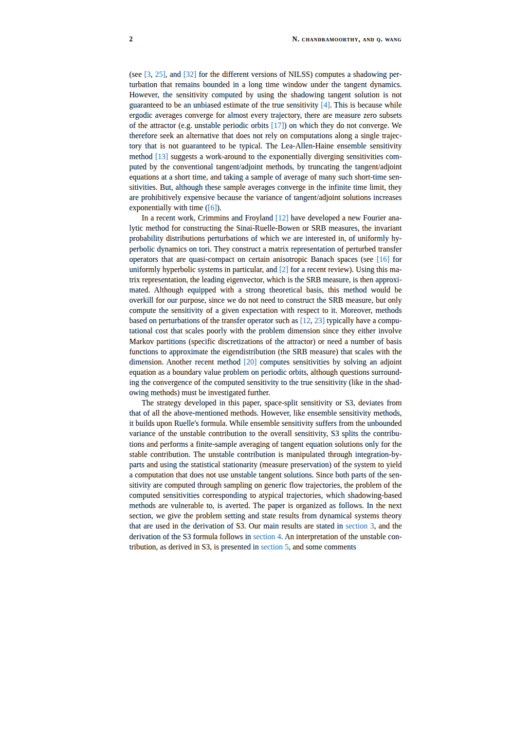2 N. Chandramoorthy, and Q. Wang
(see [3, 25], and [32] for the different versions of NILSS) computes a shadowing perturbation that remains bounded in a long time window under the tangent dynamics. However, the sensitivity computed by using the shadowing tangent solution is not guaranteed to be an unbiased estimate of the true sensitivity [4]. This is because while ergodic averages converge for almost every trajectory, there are measure zero subsets of the attractor (e.g. unstable periodic orbits [17]) on which they do not converge. We therefore seek an alternative that does not rely on computations along a single trajectory that is not guaranteed to be typical. The Lea-Allen-Haine ensemble sensitivity method [13] suggests a work-around to the exponentially diverging sensitivities computed by the conventional tangent/adjoint methods, by truncating the tangent/adjoint equations at a short time, and taking a sample of average of many such short-time sensitivities. But, although these sample averages converge in the infinite time limit, they are prohibitively expensive because the variance of tangent/adjoint solutions increases exponentially with time ([6]).
In a recent work, Crimmins and Froyland [12] have developed a new Fourier analytic method for constructing the Sinai-Ruelle-Bowen or SRB measures, the invariant probability distributions perturbations of which we are interested in, of uniformly hyperbolic dynamics on tori. They construct a matrix representation of perturbed transfer operators that are quasi-compact on certain anisotropic Banach spaces (see [16] for uniformly hyperbolic systems in particular, and [2] for a recent review). Using this matrix representation, the leading eigenvector, which is the SRB measure, is then approximated. Although equipped with a strong theoretical basis, this method would be overkill for our purpose, since we do not need to construct the SRB measure, but only compute the sensitivity of a given expectation with respect to it. Moreover, methods based on perturbations of the transfer operator such as [12, 23] typically have a computational cost that scales poorly with the problem dimension since they either involve Markov partitions (specific discretizations of the attractor) or need a number of basis functions to approximate the eigendistribution (the SRB measure) that scales with the dimension. Another recent method [20] computes sensitivities by solving an adjoint equation as a boundary value problem on periodic orbits, although questions surrounding the convergence of the computed sensitivity to the true sensitivity (like in the shadowing methods) must be investigated further.
The strategy developed in this paper, space-split sensitivity or S3, deviates from that of all the above-mentioned methods. However, like ensemble sensitivity methods, it builds upon Ruelle's formula. While ensemble sensitivity suffers from the unbounded variance of the unstable contribution to the overall sensitivity, S3 splits the contributions and performs a finite-sample averaging of tangent equation solutions only for the stable contribution. The unstable contribution is manipulated through integration-by-parts and using the statistical stationarity (measure preservation) of the system to yield a computation that does not use unstable tangent solutions. Since both parts of the sensitivity are computed through sampling on generic flow trajectories, the problem of the computed sensitivities corresponding to atypical trajectories, which shadowing-based methods are vulnerable to, is averted. The paper is organized as follows. In the next section, we give the problem setting and state results from dynamical systems theory that are used in the derivation of S3. Our main results are stated in section 3, and the derivation of the S3 formula follows in section 4. An interpretation of the unstable contribution, as derived in S3, is presented in section 5, and some comments